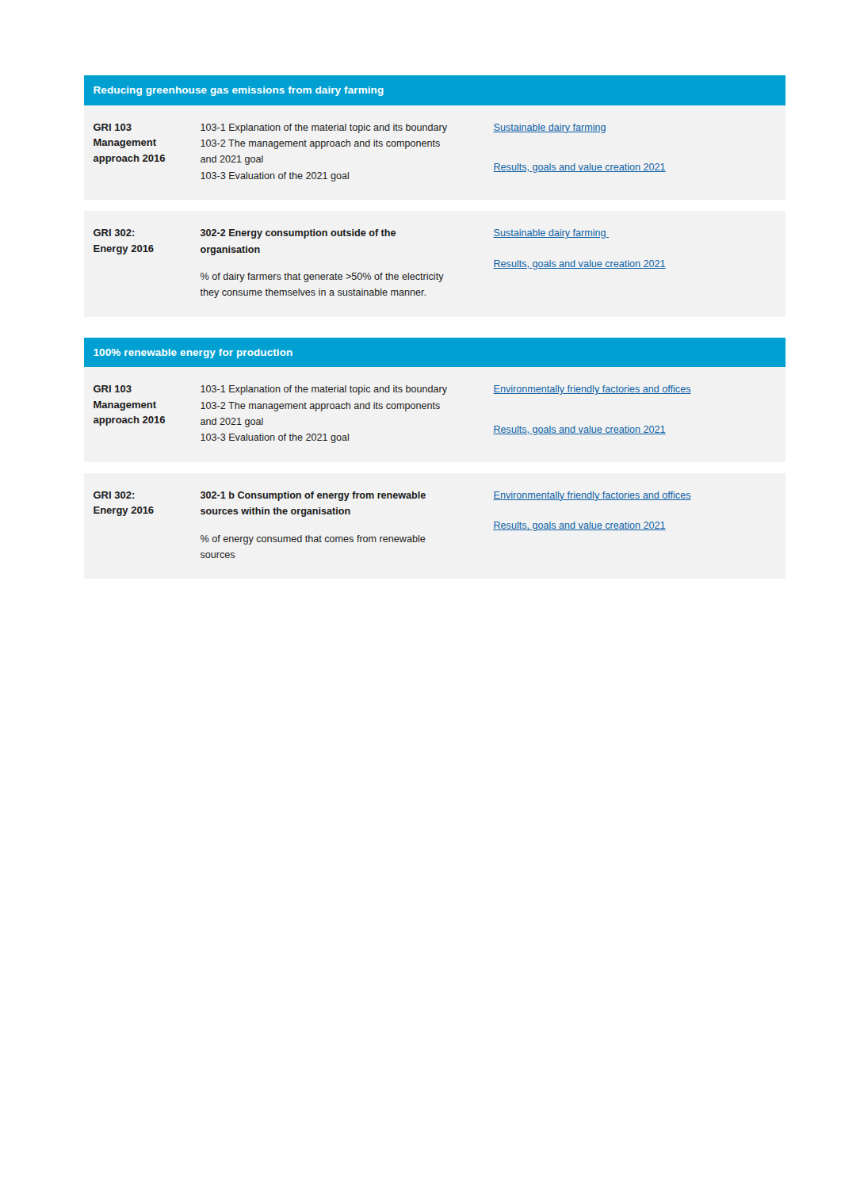| Reducing greenhouse gas emissions from dairy farming |
| GRI 103 Management approach 2016 | 103-1 Explanation of the material topic and its boundary 103-2 The management approach and its components and 2021 goal 103-3 Evaluation of the 2021 goal | Sustainable dairy farming Results, goals and value creation 2021 |
| GRI 302: Energy 2016 | 302-2 Energy consumption outside of the organisation % of dairy farmers that generate >50% of the electricity they consume themselves in a sustainable manner. | Sustainable dairy farming Results, goals and value creation 2021 |
| 100% renewable energy for production |
| GRI 103 Management approach 2016 | 103-1 Explanation of the material topic and its boundary 103-2 The management approach and its components and 2021 goal 103-3 Evaluation of the 2021 goal | Environmentally friendly factories and offices Results, goals and value creation 2021 |
| GRI 302: Energy 2016 | 302-1 b Consumption of energy from renewable sources within the organisation % of energy consumed that comes from renewable sources | Environmentally friendly factories and offices Results, goals and value creation 2021 |